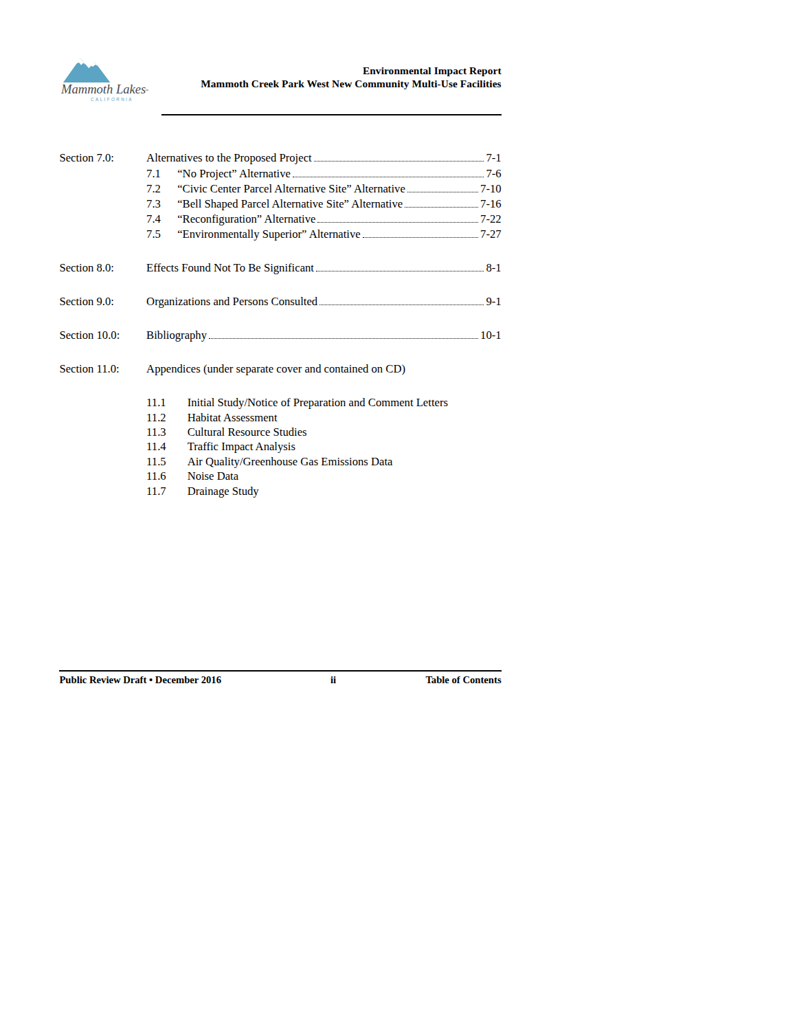Mammoth Lakes ™ CALIFORNIA
Environmental Impact Report
Mammoth Creek Park West New Community Multi-Use Facilities
Section 7.0:
Alternatives to the Proposed Project 7-1
7.1
“No Project” Alternative 7-6
7.2
“Civic Center Parcel Alternative Site” Alternative 7-10
7.3
“Bell Shaped Parcel Alternative Site” Alternative 7-16
7.4
“Reconfiguration” Alternative 7-22
7.5
“Environmentally Superior” Alternative 7-27
Section 8.0:
Effects Found Not To Be Significant 8-1
Section 9.0:
Organizations and Persons Consulted 9-1
Section 10.0:
Bibliography 10-1
Section 11.0:
Appendices (under separate cover and contained on CD)
11.1
Initial Study/Notice of Preparation and Comment Letters
11.2
Habitat Assessment
11.3
Cultural Resource Studies
11.4
Traffic Impact Analysis
11.5
Air Quality/Greenhouse Gas Emissions Data
11.6
Noise Data
11.7
Drainage Study
Public Review Draft • December 2016
ii
Table of Contents